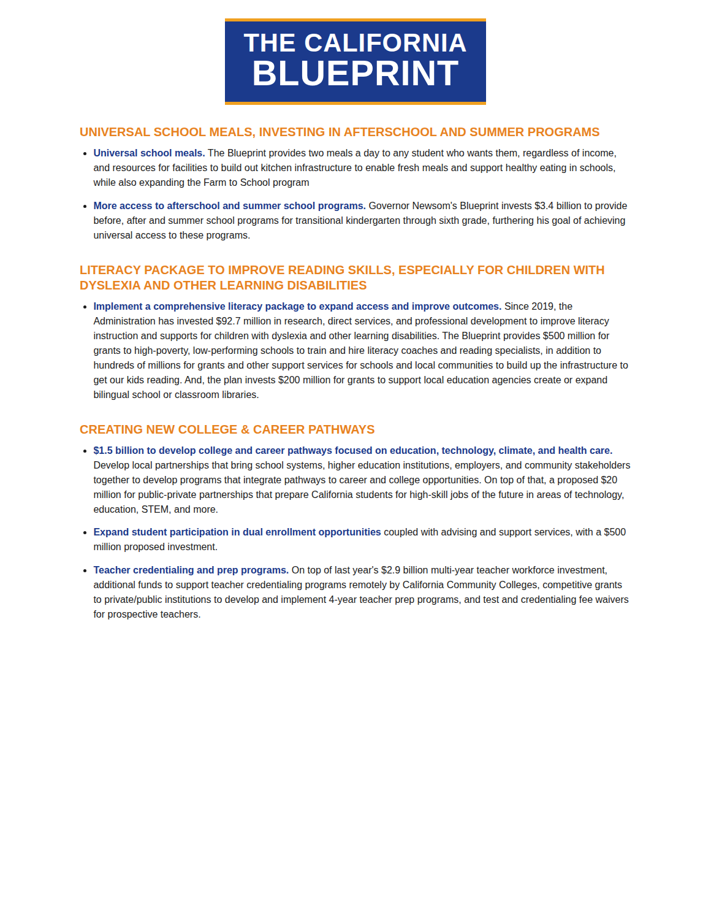THE CALIFORNIA
BLUEPRINT
Universal School Meals, Investing in Afterschool and Summer Programs
Universal school meals. The Blueprint provides two meals a day to any student who wants them, regardless of income, and resources for facilities to build out kitchen infrastructure to enable fresh meals and support healthy eating in schools, while also expanding the Farm to School program
More access to afterschool and summer school programs. Governor Newsom's Blueprint invests $3.4 billion to provide before, after and summer school programs for transitional kindergarten through sixth grade, furthering his goal of achieving universal access to these programs.
Literacy Package to Improve Reading Skills, Especially for Children with Dyslexia and Other Learning Disabilities
Implement a comprehensive literacy package to expand access and improve outcomes. Since 2019, the Administration has invested $92.7 million in research, direct services, and professional development to improve literacy instruction and supports for children with dyslexia and other learning disabilities. The Blueprint provides $500 million for grants to high-poverty, low-performing schools to train and hire literacy coaches and reading specialists, in addition to hundreds of millions for grants and other support services for schools and local communities to build up the infrastructure to get our kids reading. And, the plan invests $200 million for grants to support local education agencies create or expand bilingual school or classroom libraries.
Creating New College & Career Pathways
$1.5 billion to develop college and career pathways focused on education, technology, climate, and health care. Develop local partnerships that bring school systems, higher education institutions, employers, and community stakeholders together to develop programs that integrate pathways to career and college opportunities. On top of that, a proposed $20 million for public-private partnerships that prepare California students for high-skill jobs of the future in areas of technology, education, STEM, and more.
Expand student participation in dual enrollment opportunities coupled with advising and support services, with a $500 million proposed investment.
Teacher credentialing and prep programs. On top of last year's $2.9 billion multi-year teacher workforce investment, additional funds to support teacher credentialing programs remotely by California Community Colleges, competitive grants to private/public institutions to develop and implement 4-year teacher prep programs, and test and credentialing fee waivers for prospective teachers.